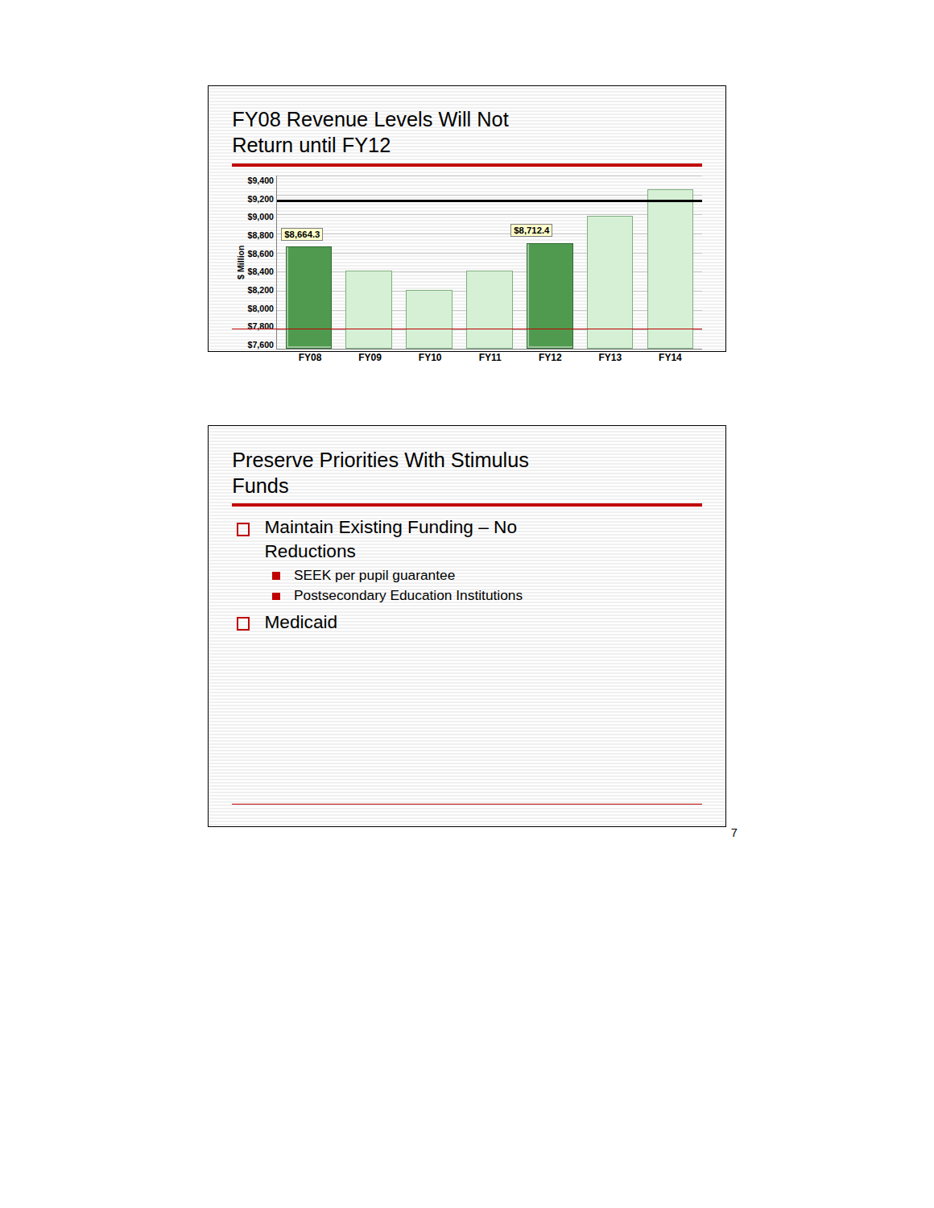FY08 Revenue Levels Will Not
Return until FY12
$ Million
$9,400
$9,200
$9,000
$8,800
$8,600
$8,400
$8,200
$8,000
$7,800
$7,600
$8,664.3
$8,712.4
FY08 FY09 FY10 FY11 FY12 FY13 FY14
Preserve Priorities With Stimulus
Funds
Maintain Existing Funding – No
Reductions
SEEK per pupil guarantee
Postsecondary Education Institutions
Medicaid
7